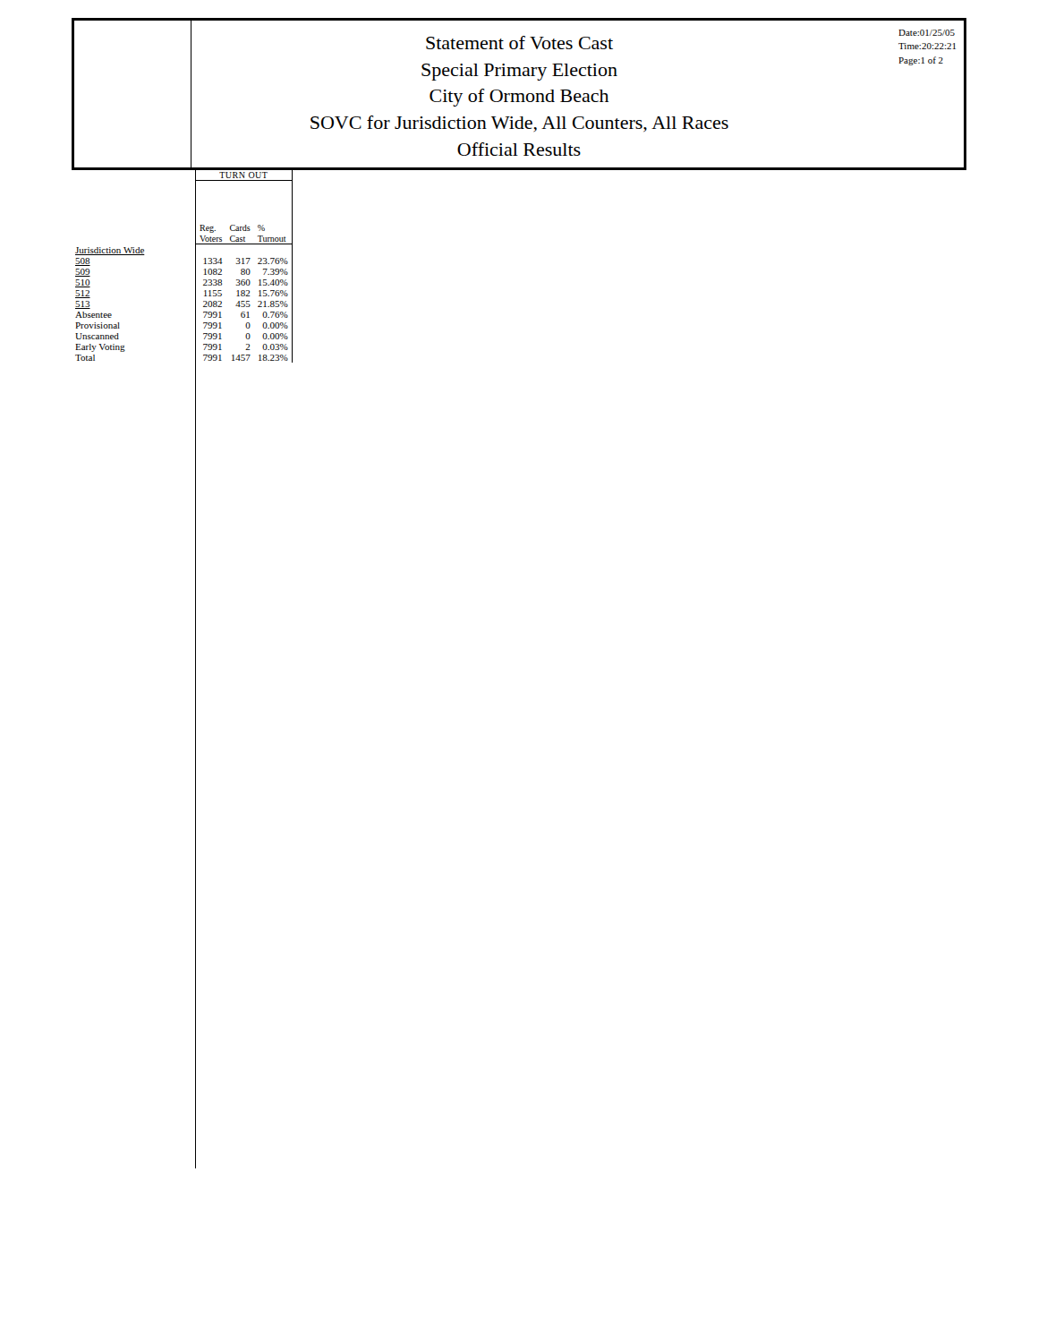Date:01/25/05
Time:20:22:21
Page:1 of 2
Statement of Votes Cast
Special Primary Election
City of Ormond Beach
SOVC for Jurisdiction Wide, All Counters, All Races
Official Results
| | TURN OUT | |
| | Reg. Voters | Cards Cast | % Turnout | |
| Jurisdiction Wide | | | | |
| 508 | 1334 | 317 | 23.76% | |
| 509 | 1082 | 80 | 7.39% | |
| 510 | 2338 | 360 | 15.40% | |
| 512 | 1155 | 182 | 15.76% | |
| 513 | 2082 | 455 | 21.85% | |
| Absentee | 7991 | 61 | 0.76% | |
| Provisional | 7991 | 0 | 0.00% | |
| Unscanned | 7991 | 0 | 0.00% | |
| Early Voting | 7991 | 2 | 0.03% | |
| Total | 7991 | 1457 | 18.23% | |